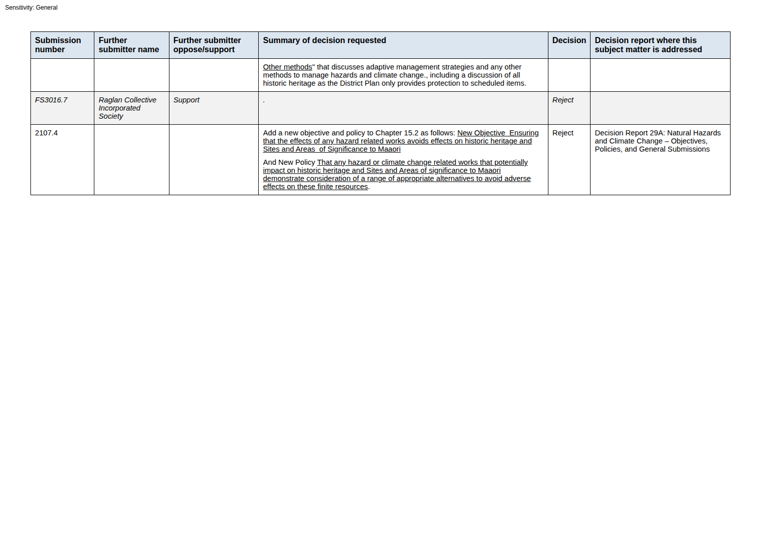Sensitivity: General
| Submission number | Further submitter name | Further submitter oppose/support | Summary of decision requested | Decision | Decision report where this subject matter is addressed |
| --- | --- | --- | --- | --- | --- |
| | | | Other methods " that discusses adaptive management strategies and any other methods to manage hazards and climate change., including a discussion of all historic heritage as the District Plan only provides protection to scheduled items. | | |
| FS3016.7 | Raglan Collective Incorporated Society | Support | . | Reject | |
| 2107.4 | | | Add a new objective and policy to Chapter 15.2 as follows: New Objective Ensuring that the effects of any hazard related works avoids effects on historic heritage and Sites and Areas of Significance to Maaori And New Policy That any hazard or climate change related works that potentially impact on historic heritage and Sites and Areas of significance to Maaori demonstrate consideration of a range of appropriate alternatives to avoid adverse effects on these finite resources . | Reject | Decision Report 29A: Natural Hazards and Climate Change – Objectives, Policies, and General Submissions |